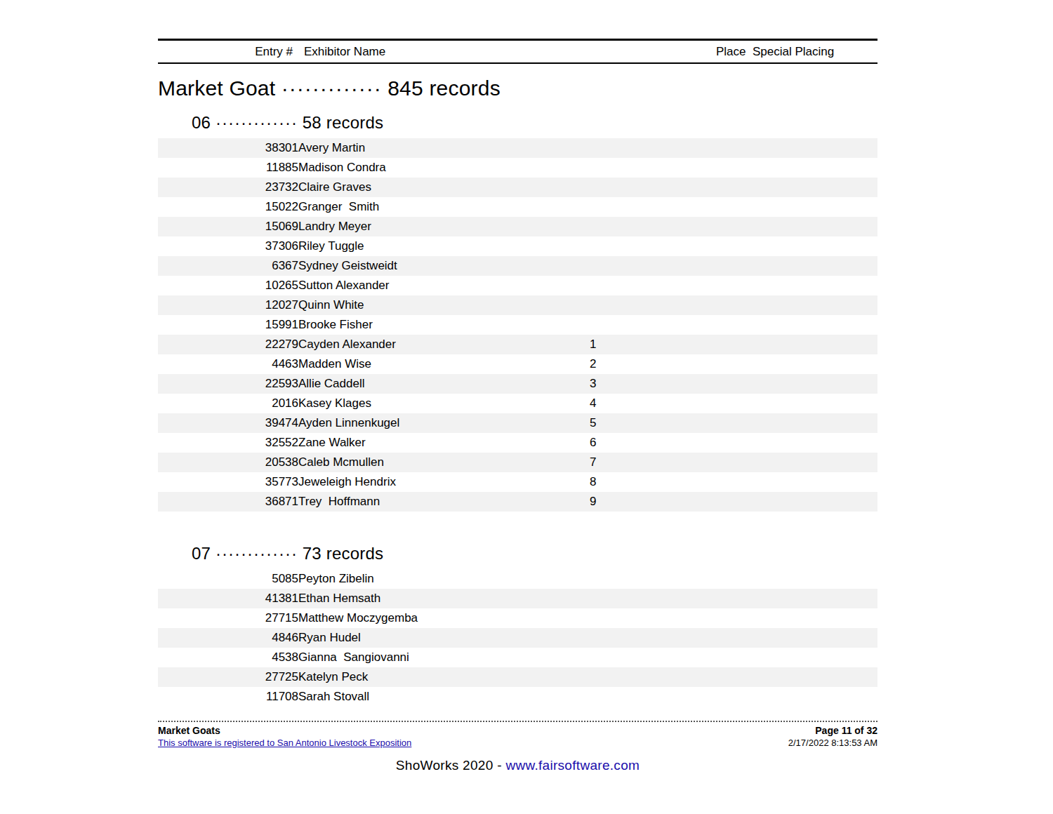Entry #
Exhibitor Name
Place Special Placing
Market Goat ············· 845 records
06 ············· 58 records
| 38301 | Avery Martin | | |
| 11885 | Madison Condra | | |
| 23732 | Claire Graves | | |
| 15022 | Granger Smith | | |
| 15069 | Landry Meyer | | |
| 37306 | Riley Tuggle | | |
| 6367 | Sydney Geistweidt | | |
| 10265 | Sutton Alexander | | |
| 12027 | Quinn White | | |
| 15991 | Brooke Fisher | | |
| 22279 | Cayden Alexander | 1 | |
| 4463 | Madden Wise | 2 | |
| 22593 | Allie Caddell | 3 | |
| 2016 | Kasey Klages | 4 | |
| 39474 | Ayden Linnenkugel | 5 | |
| 32552 | Zane Walker | 6 | |
| 20538 | Caleb Mcmullen | 7 | |
| 35773 | Jeweleigh Hendrix | 8 | |
| 36871 | Trey Hoffmann | 9 | |
07 ············· 73 records
| 5085 | Peyton Zibelin | | |
| 41381 | Ethan Hemsath | | |
| 27715 | Matthew Moczygemba | | |
| 4846 | Ryan Hudel | | |
| 4538 | Gianna Sangiovanni | | |
| 27725 | Katelyn Peck | | |
| 11708 | Sarah Stovall | | |
Market Goats
Page 11 of 32
This software is registered to San Antonio Livestock Exposition
2/17/2022 8:13:53 AM
ShoWorks 2020 - www.fairsoftware.com